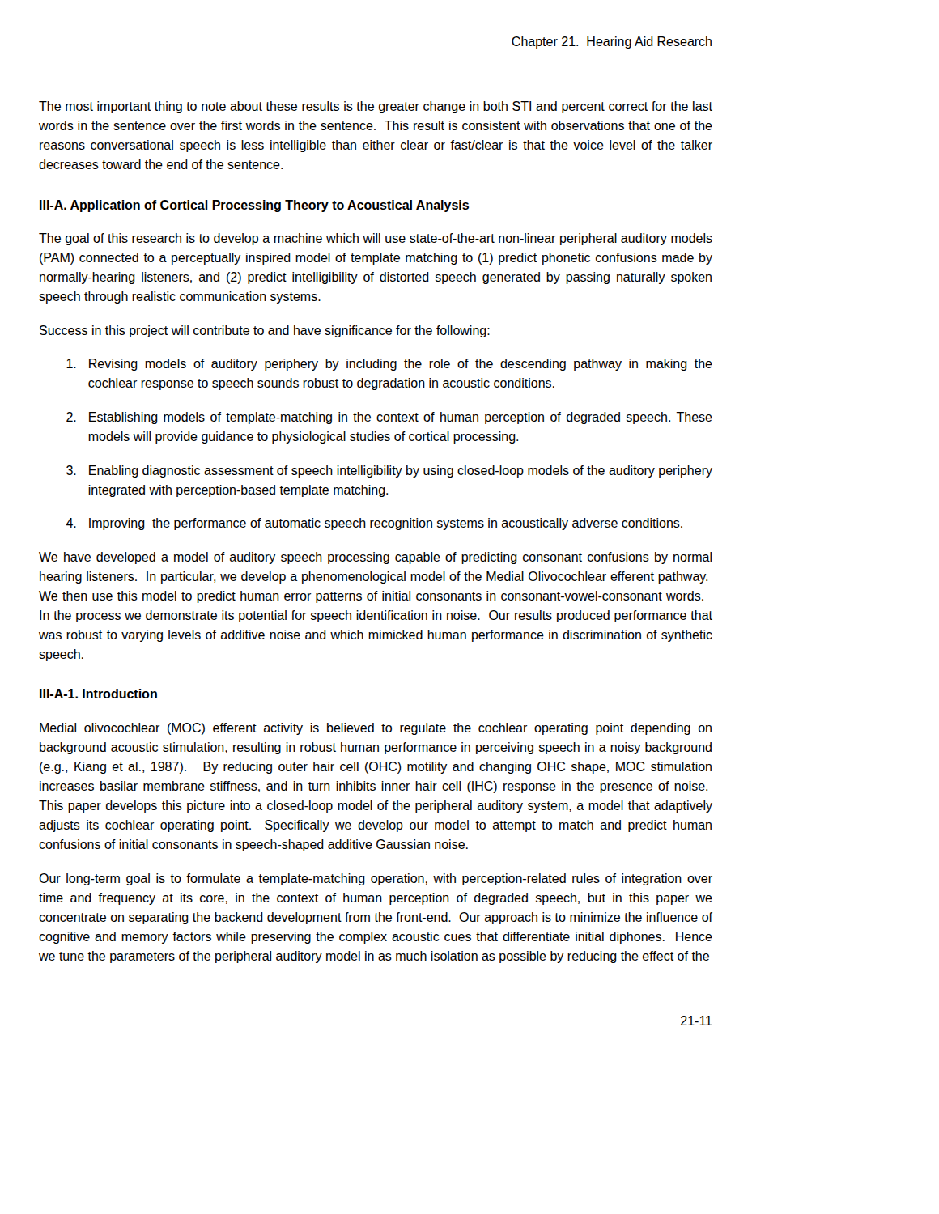Chapter 21. Hearing Aid Research
The most important thing to note about these results is the greater change in both STI and percent correct for the last words in the sentence over the first words in the sentence. This result is consistent with observations that one of the reasons conversational speech is less intelligible than either clear or fast/clear is that the voice level of the talker decreases toward the end of the sentence.
III-A. Application of Cortical Processing Theory to Acoustical Analysis
The goal of this research is to develop a machine which will use state-of-the-art non-linear peripheral auditory models (PAM) connected to a perceptually inspired model of template matching to (1) predict phonetic confusions made by normally-hearing listeners, and (2) predict intelligibility of distorted speech generated by passing naturally spoken speech through realistic communication systems.
Success in this project will contribute to and have significance for the following:
Revising models of auditory periphery by including the role of the descending pathway in making the cochlear response to speech sounds robust to degradation in acoustic conditions.
Establishing models of template-matching in the context of human perception of degraded speech. These models will provide guidance to physiological studies of cortical processing.
Enabling diagnostic assessment of speech intelligibility by using closed-loop models of the auditory periphery integrated with perception-based template matching.
Improving the performance of automatic speech recognition systems in acoustically adverse conditions.
We have developed a model of auditory speech processing capable of predicting consonant confusions by normal hearing listeners. In particular, we develop a phenomenological model of the Medial Olivocochlear efferent pathway. We then use this model to predict human error patterns of initial consonants in consonant-vowel-consonant words. In the process we demonstrate its potential for speech identification in noise. Our results produced performance that was robust to varying levels of additive noise and which mimicked human performance in discrimination of synthetic speech.
III-A-1. Introduction
Medial olivocochlear (MOC) efferent activity is believed to regulate the cochlear operating point depending on background acoustic stimulation, resulting in robust human performance in perceiving speech in a noisy background (e.g., Kiang et al., 1987). By reducing outer hair cell (OHC) motility and changing OHC shape, MOC stimulation increases basilar membrane stiffness, and in turn inhibits inner hair cell (IHC) response in the presence of noise. This paper develops this picture into a closed-loop model of the peripheral auditory system, a model that adaptively adjusts its cochlear operating point. Specifically we develop our model to attempt to match and predict human confusions of initial consonants in speech-shaped additive Gaussian noise.
Our long-term goal is to formulate a template-matching operation, with perception-related rules of integration over time and frequency at its core, in the context of human perception of degraded speech, but in this paper we concentrate on separating the backend development from the front-end. Our approach is to minimize the influence of cognitive and memory factors while preserving the complex acoustic cues that differentiate initial diphones. Hence we tune the parameters of the peripheral auditory model in as much isolation as possible by reducing the effect of the
21-11